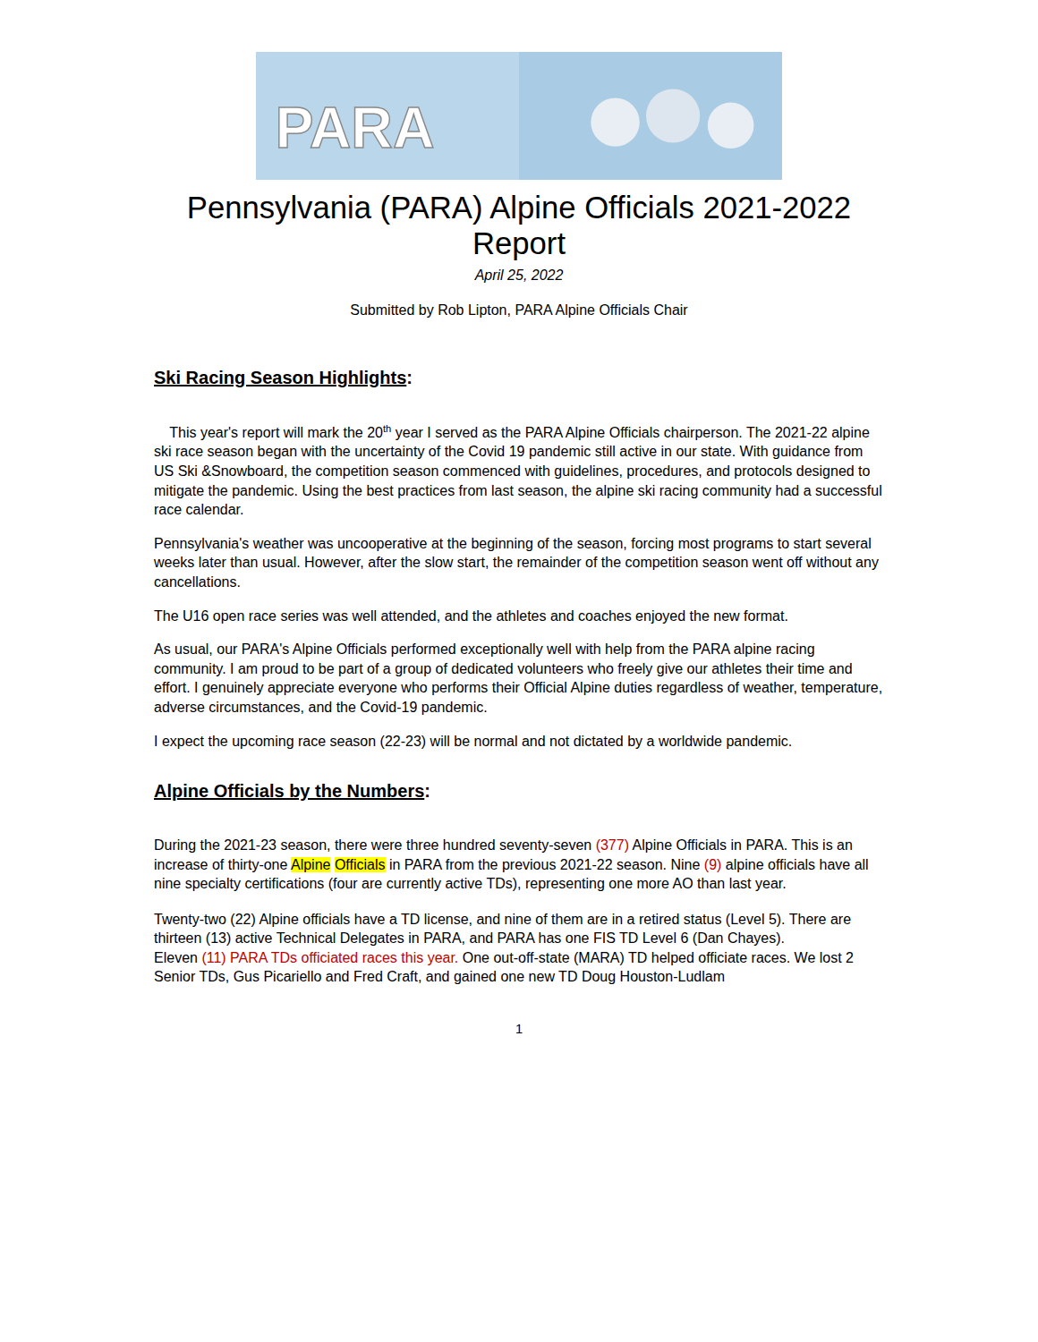Pennsylvania (PARA) Alpine Officials 2021-2022 Report
April 25, 2022
Submitted by Rob Lipton, PARA Alpine Officials Chair
Ski Racing Season Highlights:
This year's report will mark the 20th year I served as the PARA Alpine Officials chairperson. The 2021-22 alpine ski race season began with the uncertainty of the Covid 19 pandemic still active in our state. With guidance from US Ski &Snowboard, the competition season commenced with guidelines, procedures, and protocols designed to mitigate the pandemic. Using the best practices from last season, the alpine ski racing community had a successful race calendar.
Pennsylvania's weather was uncooperative at the beginning of the season, forcing most programs to start several weeks later than usual. However, after the slow start, the remainder of the competition season went off without any cancellations.
The U16 open race series was well attended, and the athletes and coaches enjoyed the new format.
As usual, our PARA's Alpine Officials performed exceptionally well with help from the PARA alpine racing community. I am proud to be part of a group of dedicated volunteers who freely give our athletes their time and effort. I genuinely appreciate everyone who performs their Official Alpine duties regardless of weather, temperature, adverse circumstances, and the Covid-19 pandemic.
I expect the upcoming race season (22-23) will be normal and not dictated by a worldwide pandemic.
Alpine Officials by the Numbers:
During the 2021-23 season, there were three hundred seventy-seven (377) Alpine Officials in PARA. This is an increase of thirty-one Alpine Officials in PARA from the previous 2021-22 season. Nine (9) alpine officials have all nine specialty certifications (four are currently active TDs), representing one more AO than last year.
Twenty-two (22) Alpine officials have a TD license, and nine of them are in a retired status (Level 5). There are thirteen (13) active Technical Delegates in PARA, and PARA has one FIS TD Level 6 (Dan Chayes).
Eleven (11) PARA TDs officiated races this year. One out-off-state (MARA) TD helped officiate races. We lost 2 Senior TDs, Gus Picariello and Fred Craft, and gained one new TD Doug Houston-Ludlam
1